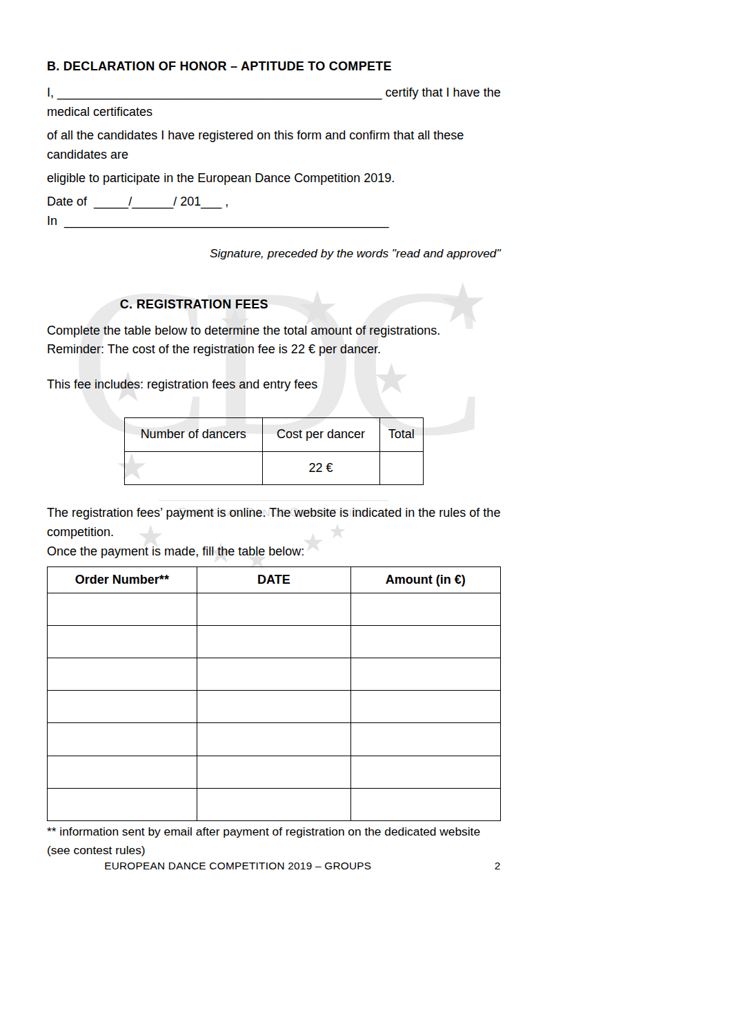CDC
EUROPEAN DANCE COMPETITION
★ ★ ★ ★ ★ ★ ★ ★ ★ ★ ★
B. DECLARATION OF HONOR – APTITUDE TO COMPETE
I, _______________________________________________ certify that I have the medical certificates
of all the candidates I have registered on this form and confirm that all these candidates are
eligible to participate in the European Dance Competition 2019.
Date of _____/______/ 201___ , In _______________________________________________
Signature, preceded by the words "read and approved"
C. REGISTRATION FEES
Complete the table below to determine the total amount of registrations.
Reminder: The cost of the registration fee is 22 € per dancer.
This fee includes: registration fees and entry fees
| Number of dancers | Cost per dancer | Total |
| | 22 € | |
The registration fees’ payment is online. The website is indicated in the rules of the competition.
Once the payment is made, fill the table below:
| Order Number** | DATE | Amount (in €) |
| --- | --- | --- |
** information sent by email after payment of registration on the dedicated website (see contest rules)
EUROPEAN DANCE COMPETITION 2019 – GROUPS 2